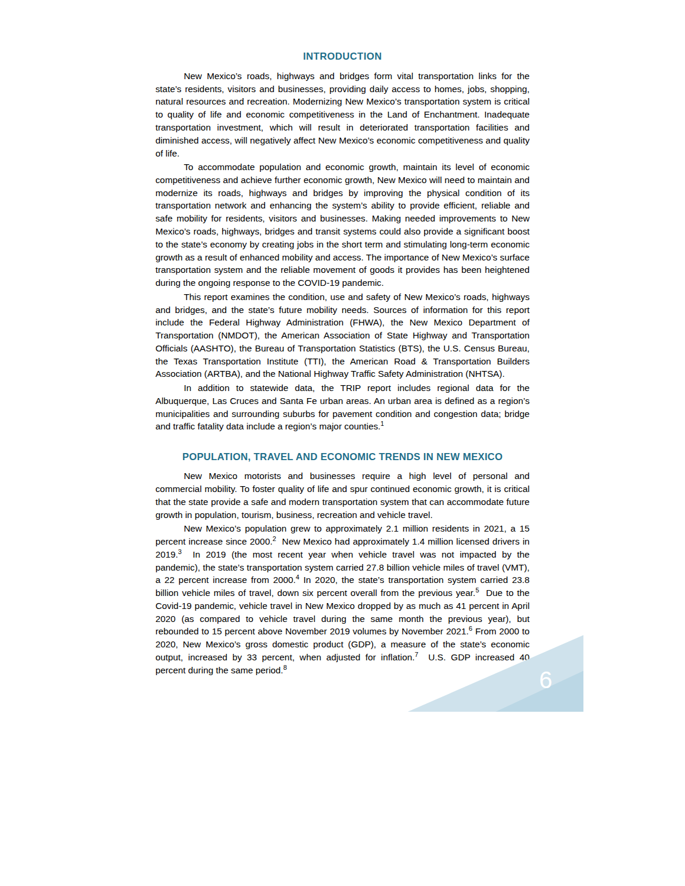INTRODUCTION
New Mexico’s roads, highways and bridges form vital transportation links for the state’s residents, visitors and businesses, providing daily access to homes, jobs, shopping, natural resources and recreation. Modernizing New Mexico’s transportation system is critical to quality of life and economic competitiveness in the Land of Enchantment. Inadequate transportation investment, which will result in deteriorated transportation facilities and diminished access, will negatively affect New Mexico’s economic competitiveness and quality of life.
To accommodate population and economic growth, maintain its level of economic competitiveness and achieve further economic growth, New Mexico will need to maintain and modernize its roads, highways and bridges by improving the physical condition of its transportation network and enhancing the system’s ability to provide efficient, reliable and safe mobility for residents, visitors and businesses. Making needed improvements to New Mexico’s roads, highways, bridges and transit systems could also provide a significant boost to the state’s economy by creating jobs in the short term and stimulating long-term economic growth as a result of enhanced mobility and access. The importance of New Mexico’s surface transportation system and the reliable movement of goods it provides has been heightened during the ongoing response to the COVID-19 pandemic.
This report examines the condition, use and safety of New Mexico’s roads, highways and bridges, and the state’s future mobility needs. Sources of information for this report include the Federal Highway Administration (FHWA), the New Mexico Department of Transportation (NMDOT), the American Association of State Highway and Transportation Officials (AASHTO), the Bureau of Transportation Statistics (BTS), the U.S. Census Bureau, the Texas Transportation Institute (TTI), the American Road & Transportation Builders Association (ARTBA), and the National Highway Traffic Safety Administration (NHTSA).
In addition to statewide data, the TRIP report includes regional data for the Albuquerque, Las Cruces and Santa Fe urban areas. An urban area is defined as a region’s municipalities and surrounding suburbs for pavement condition and congestion data; bridge and traffic fatality data include a region’s major counties.1
POPULATION, TRAVEL AND ECONOMIC TRENDS IN NEW MEXICO
New Mexico motorists and businesses require a high level of personal and commercial mobility. To foster quality of life and spur continued economic growth, it is critical that the state provide a safe and modern transportation system that can accommodate future growth in population, tourism, business, recreation and vehicle travel.
New Mexico’s population grew to approximately 2.1 million residents in 2021, a 15 percent increase since 2000.2 New Mexico had approximately 1.4 million licensed drivers in 2019.3 In 2019 (the most recent year when vehicle travel was not impacted by the pandemic), the state’s transportation system carried 27.8 billion vehicle miles of travel (VMT), a 22 percent increase from 2000.4 In 2020, the state’s transportation system carried 23.8 billion vehicle miles of travel, down six percent overall from the previous year.5 Due to the Covid-19 pandemic, vehicle travel in New Mexico dropped by as much as 41 percent in April 2020 (as compared to vehicle travel during the same month the previous year), but rebounded to 15 percent above November 2019 volumes by November 2021.6 From 2000 to 2020, New Mexico’s gross domestic product (GDP), a measure of the state’s economic output, increased by 33 percent, when adjusted for inflation.7 U.S. GDP increased 40 percent during the same period.8
6